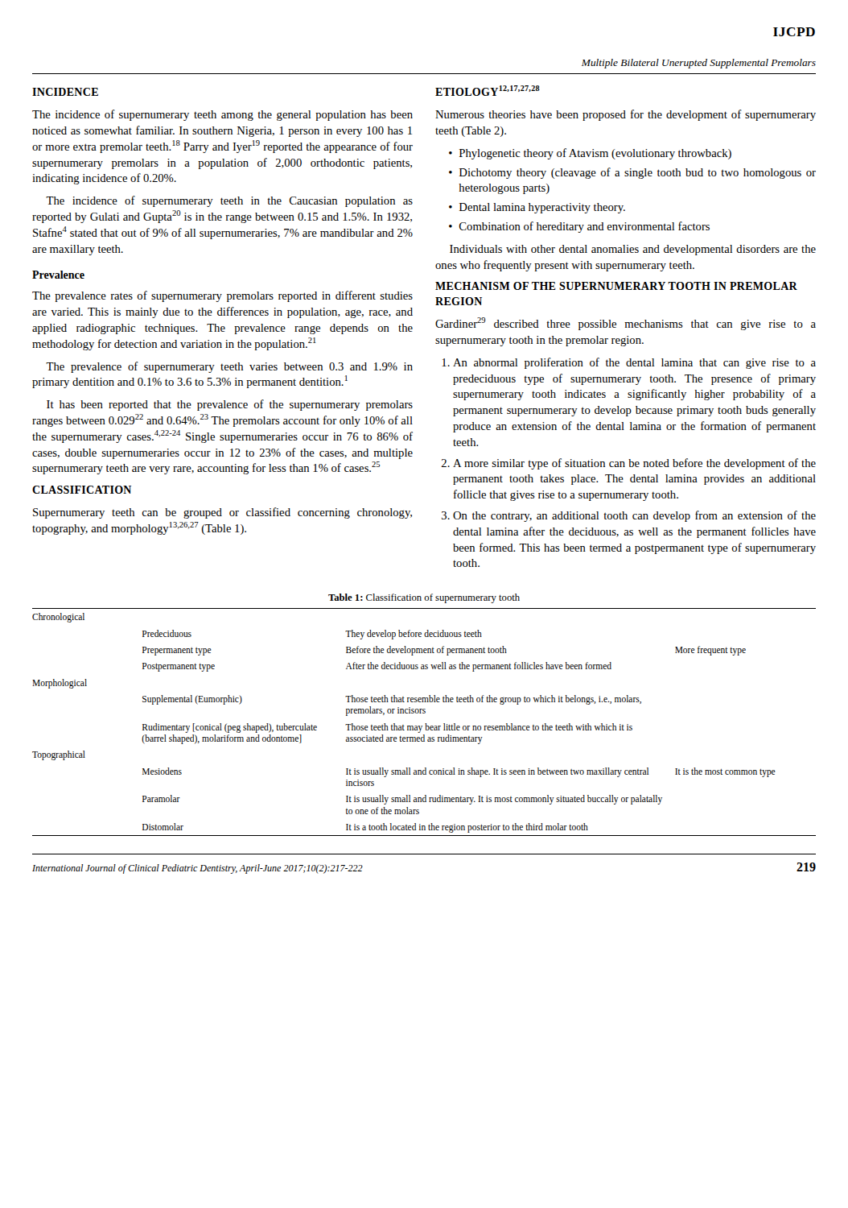IJCPD
Multiple Bilateral Unerupted Supplemental Premolars
Incidence
The incidence of supernumerary teeth among the general population has been noticed as somewhat familiar. In southern Nigeria, 1 person in every 100 has 1 or more extra premolar teeth.18 Parry and Iyer19 reported the appearance of four supernumerary premolars in a population of 2,000 orthodontic patients, indicating incidence of 0.20%.
The incidence of supernumerary teeth in the Caucasian population as reported by Gulati and Gupta20 is in the range between 0.15 and 1.5%. In 1932, Stafne4 stated that out of 9% of all supernumeraries, 7% are mandibular and 2% are maxillary teeth.
Prevalence
The prevalence rates of supernumerary premolars reported in different studies are varied. This is mainly due to the differences in population, age, race, and applied radiographic techniques. The prevalence range depends on the methodology for detection and variation in the population.21
The prevalence of supernumerary teeth varies between 0.3 and 1.9% in primary dentition and 0.1% to 3.6 to 5.3% in permanent dentition.1
It has been reported that the prevalence of the supernumerary premolars ranges between 0.02922 and 0.64%.23 The premolars account for only 10% of all the supernumerary cases.4,22-24 Single supernumeraries occur in 76 to 86% of cases, double supernumeraries occur in 12 to 23% of the cases, and multiple supernumerary teeth are very rare, accounting for less than 1% of cases.25
Classification
Supernumerary teeth can be grouped or classified concerning chronology, topography, and morphology13,26,27 (Table 1).
Etiology12,17,27,28
Numerous theories have been proposed for the development of supernumerary teeth (Table 2).
Phylogenetic theory of Atavism (evolutionary throwback)
Dichotomy theory (cleavage of a single tooth bud to two homologous or heterologous parts)
Dental lamina hyperactivity theory.
Combination of hereditary and environmental factors
Individuals with other dental anomalies and developmental disorders are the ones who frequently present with supernumerary teeth.
Mechanism of the Supernumerary Tooth in Premolar Region
Gardiner29 described three possible mechanisms that can give rise to a supernumerary tooth in the premolar region.
An abnormal proliferation of the dental lamina that can give rise to a predeciduous type of supernumerary tooth. The presence of primary supernumerary tooth indicates a significantly higher probability of a permanent supernumerary to develop because primary tooth buds generally produce an extension of the dental lamina or the formation of permanent teeth.
A more similar type of situation can be noted before the development of the permanent tooth takes place. The dental lamina provides an additional follicle that gives rise to a supernumerary tooth.
On the contrary, an additional tooth can develop from an extension of the dental lamina after the deciduous, as well as the permanent follicles have been formed. This has been termed a postpermanent type of supernumerary tooth.
Table 1: Classification of supernumerary tooth
| Chronological | | | |
| | Predeciduous | They develop before deciduous teeth | |
| | Prepermanent type | Before the development of permanent tooth | More frequent type |
| | Postpermanent type | After the deciduous as well as the permanent follicles have been formed | |
| Morphological | | | |
| | Supplemental (Eumorphic) | Those teeth that resemble the teeth of the group to which it belongs, i.e., molars, premolars, or incisors | |
| | Rudimentary [conical (peg shaped), tuberculate (barrel shaped), molariform and odontome] | Those teeth that may bear little or no resemblance to the teeth with which it is associated are termed as rudimentary | |
| Topographical | | | |
| | Mesiodens | It is usually small and conical in shape. It is seen in between two maxillary central incisors | It is the most common type |
| | Paramolar | It is usually small and rudimentary. It is most commonly situated buccally or palatally to one of the molars | |
| | Distomolar | It is a tooth located in the region posterior to the third molar tooth | |
International Journal of Clinical Pediatric Dentistry, April-June 2017;10(2):217-222 219